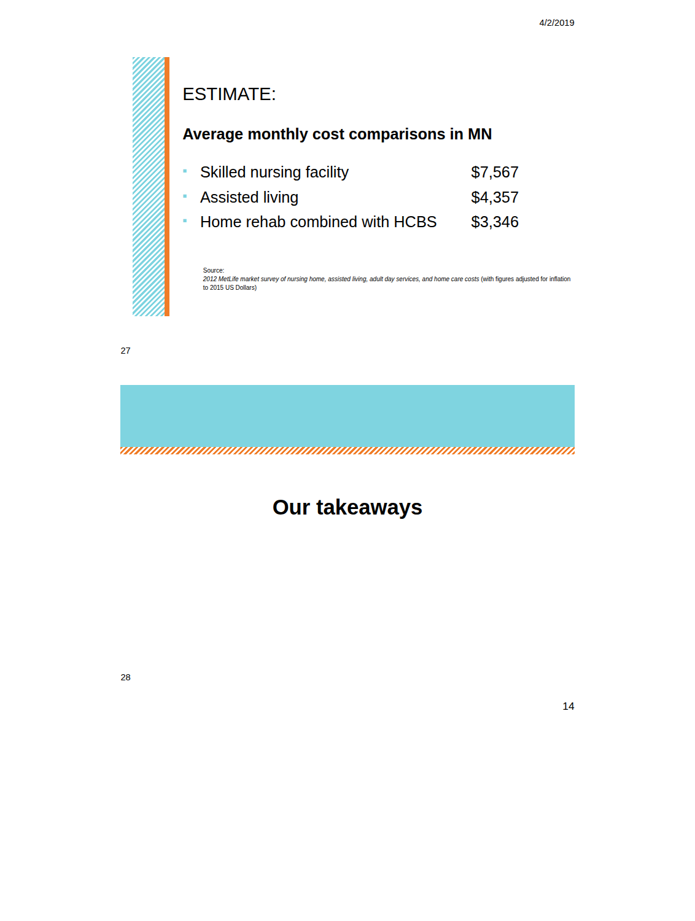4/2/2019
ESTIMATE:
Average monthly cost comparisons in MN
Skilled nursing facility $7,567
Assisted living $4,357
Home rehab combined with HCBS $3,346
Source:
2012 MetLife market survey of nursing home, assisted living, adult day services, and home care costs (with figures adjusted for inflation to 2015 US Dollars)
27
Our takeaways
28
14